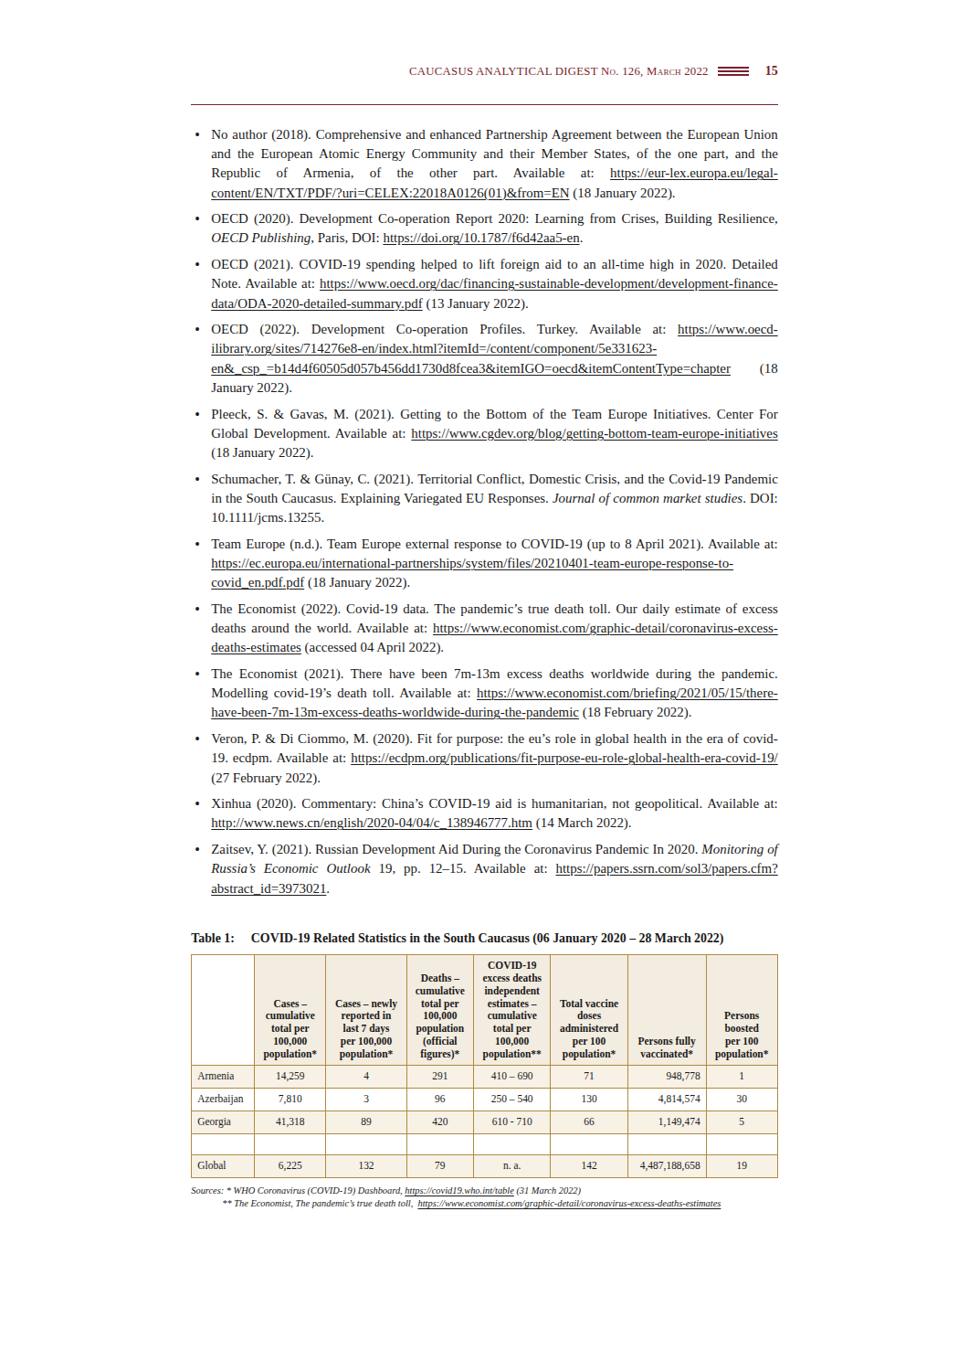CAUCASUS ANALYTICAL DIGEST No. 126, March 2022
15
No author (2018). Comprehensive and enhanced Partnership Agreement between the European Union and the European Atomic Energy Community and their Member States, of the one part, and the Republic of Armenia, of the other part. Available at: https://eur-lex.europa.eu/legal-content/EN/TXT/PDF/?uri=CELEX:22018A0126(01)&from=EN (18 January 2022).
OECD (2020). Development Co-operation Report 2020: Learning from Crises, Building Resilience, OECD Publishing, Paris, DOI: https://doi.org/10.1787/f6d42aa5-en.
OECD (2021). COVID-19 spending helped to lift foreign aid to an all-time high in 2020. Detailed Note. Available at: https://www.oecd.org/dac/financing-sustainable-development/development-finance-data/ODA-2020-detailed-summary.pdf (13 January 2022).
OECD (2022). Development Co-operation Profiles. Turkey. Available at: https://www.oecd-ilibrary.org/sites/714276e8-en/index.html?itemId=/content/component/5e331623-en&_csp_=b14d4f60505d057b456dd1730d8fcea3&itemIGO=oecd&itemContentType=chapter (18 January 2022).
Pleeck, S. & Gavas, M. (2021). Getting to the Bottom of the Team Europe Initiatives. Center For Global Development. Available at: https://www.cgdev.org/blog/getting-bottom-team-europe-initiatives (18 January 2022).
Schumacher, T. & Günay, C. (2021). Territorial Conflict, Domestic Crisis, and the Covid-19 Pandemic in the South Caucasus. Explaining Variegated EU Responses. Journal of common market studies. DOI: 10.1111/jcms.13255.
Team Europe (n.d.). Team Europe external response to COVID-19 (up to 8 April 2021). Available at: https://ec.europa.eu/international-partnerships/system/files/20210401-team-europe-response-to-covid_en.pdf.pdf (18 January 2022).
The Economist (2022). Covid-19 data. The pandemic’s true death toll. Our daily estimate of excess deaths around the world. Available at: https://www.economist.com/graphic-detail/coronavirus-excess-deaths-estimates (accessed 04 April 2022).
The Economist (2021). There have been 7m-13m excess deaths worldwide during the pandemic. Modelling covid-19’s death toll. Available at: https://www.economist.com/briefing/2021/05/15/there-have-been-7m-13m-excess-deaths-worldwide-during-the-pandemic (18 February 2022).
Veron, P. & Di Ciommo, M. (2020). Fit for purpose: the eu’s role in global health in the era of covid-19. ecdpm. Available at: https://ecdpm.org/publications/fit-purpose-eu-role-global-health-era-covid-19/ (27 February 2022).
Xinhua (2020). Commentary: China’s COVID-19 aid is humanitarian, not geopolitical. Available at: http://www.news.cn/english/2020-04/04/c_138946777.htm (14 March 2022).
Zaitsev, Y. (2021). Russian Development Aid During the Coronavirus Pandemic In 2020. Monitoring of Russia’s Economic Outlook 19, pp. 12–15. Available at: https://papers.ssrn.com/sol3/papers.cfm?abstract_id=3973021.
Table 1: COVID-19 Related Statistics in the South Caucasus (06 January 2020 – 28 March 2022)
| | Cases – cumulative total per 100,000 population* | Cases – newly reported in last 7 days per 100,000 population* | Deaths – cumulative total per 100,000 population (official figures)* | COVID-19 excess deaths independent estimates – cumulative total per 100,000 population** | Total vaccine doses administered per 100 population* | Persons fully vaccinated* | Persons boosted per 100 population* |
| --- | --- | --- | --- | --- | --- | --- | --- |
| Armenia | 14,259 | 4 | 291 | 410 – 690 | 71 | 948,778 | 1 |
| Azerbaijan | 7,810 | 3 | 96 | 250 – 540 | 130 | 4,814,574 | 30 |
| Georgia | 41,318 | 89 | 420 | 610 - 710 | 66 | 1,149,474 | 5 |
| Global | 6,225 | 132 | 79 | n. a. | 142 | 4,487,188,658 | 19 |
Sources: * WHO Coronavirus (COVID-19) Dashboard, https://covid19.who.int/table (31 March 2022)
** The Economist, The pandemic’s true death toll, https://www.economist.com/graphic-detail/coronavirus-excess-deaths-estimates